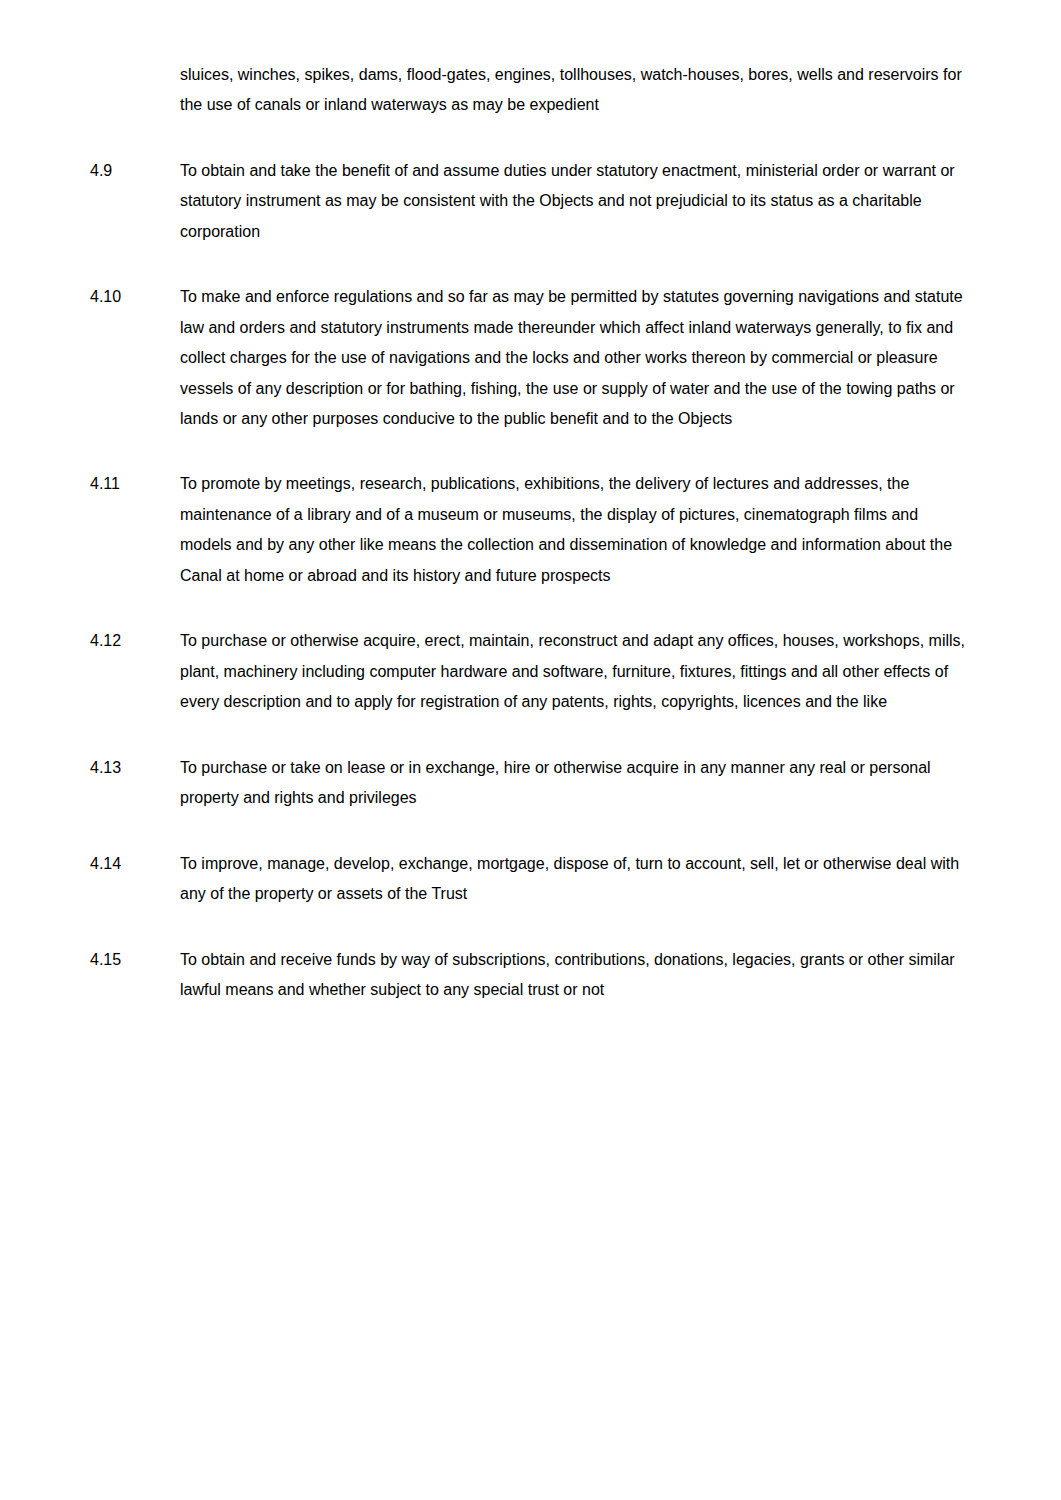sluices, winches, spikes, dams, flood-gates, engines, tollhouses, watch-houses, bores, wells and reservoirs for the use of canals or inland waterways as may be expedient
4.9
To obtain and take the benefit of and assume duties under statutory enactment, ministerial order or warrant or statutory instrument as may be consistent with the Objects and not prejudicial to its status as a charitable corporation
4.10
To make and enforce regulations and so far as may be permitted by statutes governing navigations and statute law and orders and statutory instruments made thereunder which affect inland waterways generally, to fix and collect charges for the use of navigations and the locks and other works thereon by commercial or pleasure vessels of any description or for bathing, fishing, the use or supply of water and the use of the towing paths or lands or any other purposes conducive to the public benefit and to the Objects
4.11
To promote by meetings, research, publications, exhibitions, the delivery of lectures and addresses, the maintenance of a library and of a museum or museums, the display of pictures, cinematograph films and models and by any other like means the collection and dissemination of knowledge and information about the Canal at home or abroad and its history and future prospects
4.12
To purchase or otherwise acquire, erect, maintain, reconstruct and adapt any offices, houses, workshops, mills, plant, machinery including computer hardware and software, furniture, fixtures, fittings and all other effects of every description and to apply for registration of any patents, rights, copyrights, licences and the like
4.13
To purchase or take on lease or in exchange, hire or otherwise acquire in any manner any real or personal property and rights and privileges
4.14
To improve, manage, develop, exchange, mortgage, dispose of, turn to account, sell, let or otherwise deal with any of the property or assets of the Trust
4.15
To obtain and receive funds by way of subscriptions, contributions, donations, legacies, grants or other similar lawful means and whether subject to any special trust or not